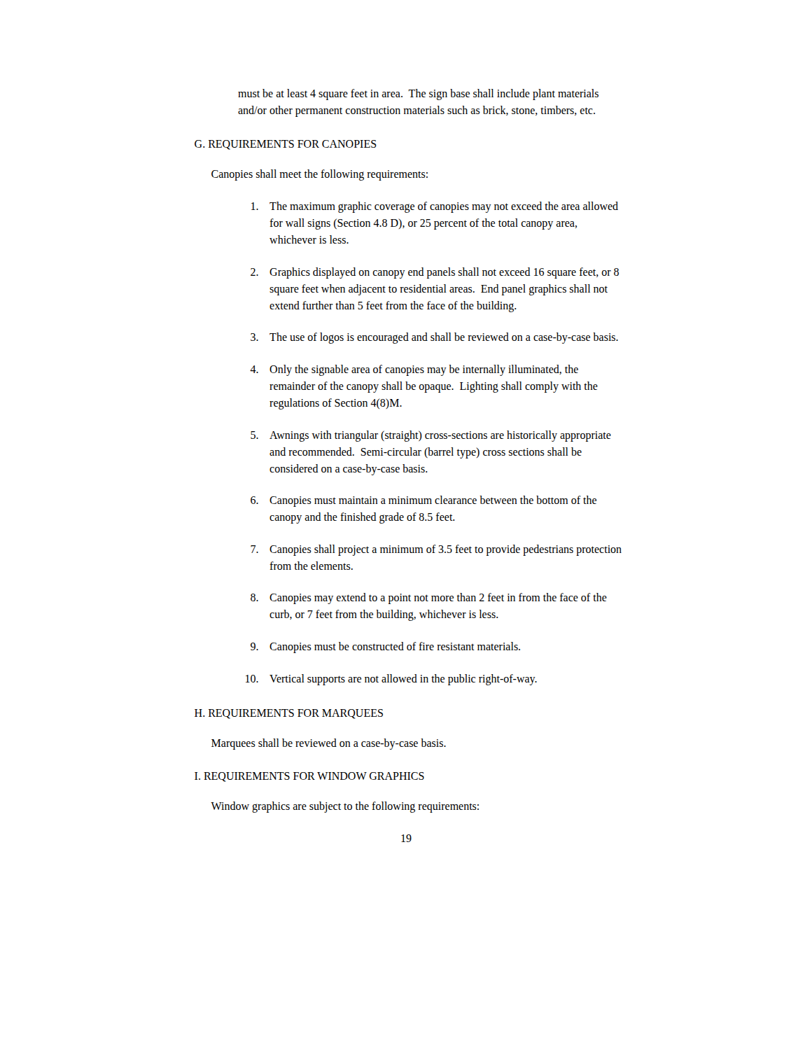must be at least 4 square feet in area. The sign base shall include plant materials and/or other permanent construction materials such as brick, stone, timbers, etc.
G. REQUIREMENTS FOR CANOPIES
Canopies shall meet the following requirements:
The maximum graphic coverage of canopies may not exceed the area allowed for wall signs (Section 4.8 D), or 25 percent of the total canopy area, whichever is less.
Graphics displayed on canopy end panels shall not exceed 16 square feet, or 8 square feet when adjacent to residential areas. End panel graphics shall not extend further than 5 feet from the face of the building.
The use of logos is encouraged and shall be reviewed on a case-by-case basis.
Only the signable area of canopies may be internally illuminated, the remainder of the canopy shall be opaque. Lighting shall comply with the regulations of Section 4(8)M.
Awnings with triangular (straight) cross-sections are historically appropriate and recommended. Semi-circular (barrel type) cross sections shall be considered on a case-by-case basis.
Canopies must maintain a minimum clearance between the bottom of the canopy and the finished grade of 8.5 feet.
Canopies shall project a minimum of 3.5 feet to provide pedestrians protection from the elements.
Canopies may extend to a point not more than 2 feet in from the face of the curb, or 7 feet from the building, whichever is less.
Canopies must be constructed of fire resistant materials.
Vertical supports are not allowed in the public right-of-way.
H. REQUIREMENTS FOR MARQUEES
Marquees shall be reviewed on a case-by-case basis.
I. REQUIREMENTS FOR WINDOW GRAPHICS
Window graphics are subject to the following requirements:
19